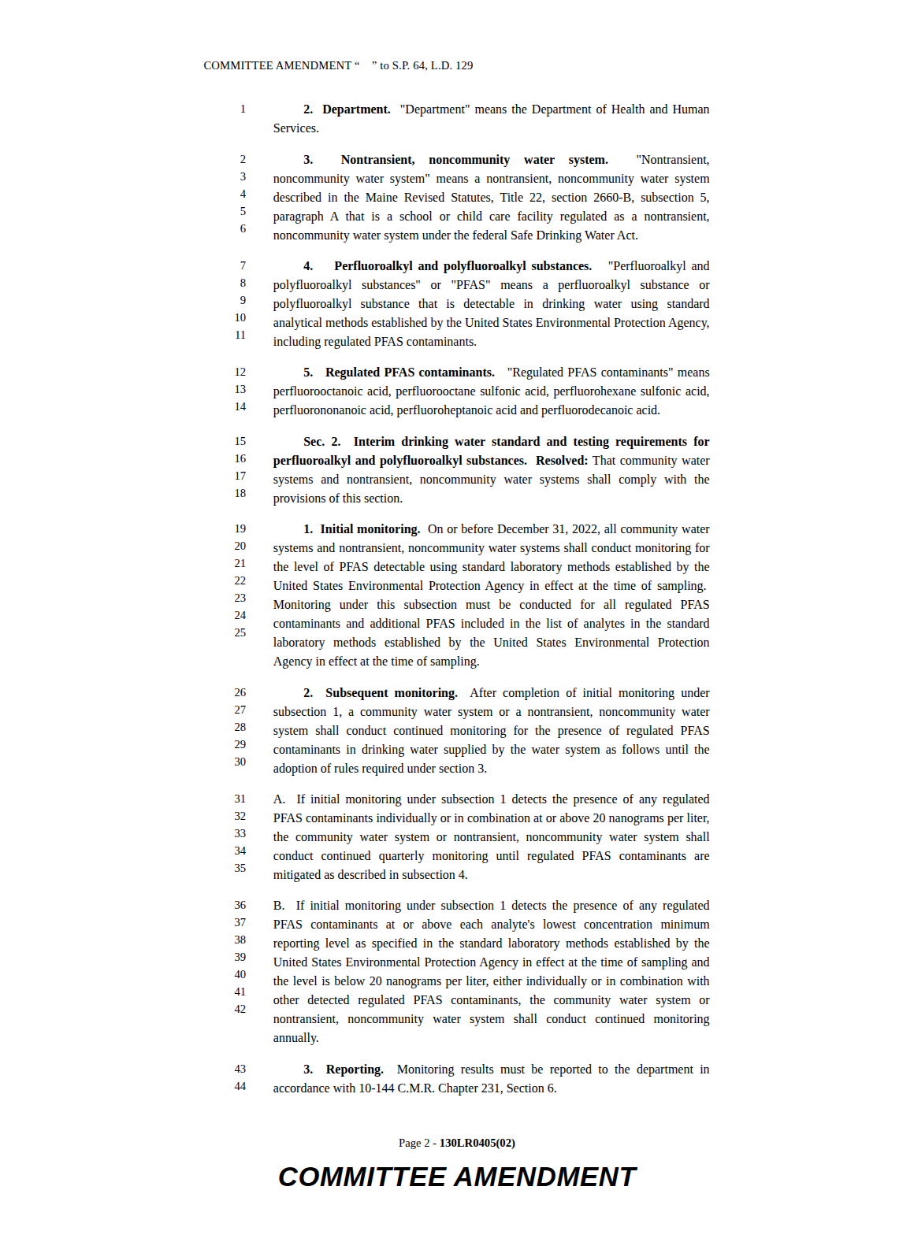COMMITTEE AMENDMENT “ ” to S.P. 64, L.D. 129
| 1 | 2. Department. "Department" means the Department of Health and Human Services. |
| 2 3 4 5 6 | 3. Nontransient, noncommunity water system. "Nontransient, noncommunity water system" means a nontransient, noncommunity water system described in the Maine Revised Statutes, Title 22, section 2660-B, subsection 5, paragraph A that is a school or child care facility regulated as a nontransient, noncommunity water system under the federal Safe Drinking Water Act. |
| 7 8 9 10 11 | 4. Perfluoroalkyl and polyfluoroalkyl substances. "Perfluoroalkyl and polyfluoroalkyl substances" or "PFAS" means a perfluoroalkyl substance or polyfluoroalkyl substance that is detectable in drinking water using standard analytical methods established by the United States Environmental Protection Agency, including regulated PFAS contaminants. |
| 12 13 14 | 5. Regulated PFAS contaminants. "Regulated PFAS contaminants" means perfluorooctanoic acid, perfluorooctane sulfonic acid, perfluorohexane sulfonic acid, perfluorononanoic acid, perfluoroheptanoic acid and perfluorodecanoic acid. |
| 15 16 17 18 | Sec. 2. Interim drinking water standard and testing requirements for perfluoroalkyl and polyfluoroalkyl substances. Resolved: That community water systems and nontransient, noncommunity water systems shall comply with the provisions of this section. |
| 19 20 21 22 23 24 25 | 1. Initial monitoring. On or before December 31, 2022, all community water systems and nontransient, noncommunity water systems shall conduct monitoring for the level of PFAS detectable using standard laboratory methods established by the United States Environmental Protection Agency in effect at the time of sampling. Monitoring under this subsection must be conducted for all regulated PFAS contaminants and additional PFAS included in the list of analytes in the standard laboratory methods established by the United States Environmental Protection Agency in effect at the time of sampling. |
| 26 27 28 29 30 | 2. Subsequent monitoring. After completion of initial monitoring under subsection 1, a community water system or a nontransient, noncommunity water system shall conduct continued monitoring for the presence of regulated PFAS contaminants in drinking water supplied by the water system as follows until the adoption of rules required under section 3. |
| 31 32 33 34 35 | A. If initial monitoring under subsection 1 detects the presence of any regulated PFAS contaminants individually or in combination at or above 20 nanograms per liter, the community water system or nontransient, noncommunity water system shall conduct continued quarterly monitoring until regulated PFAS contaminants are mitigated as described in subsection 4. |
| 36 37 38 39 40 41 42 | B. If initial monitoring under subsection 1 detects the presence of any regulated PFAS contaminants at or above each analyte's lowest concentration minimum reporting level as specified in the standard laboratory methods established by the United States Environmental Protection Agency in effect at the time of sampling and the level is below 20 nanograms per liter, either individually or in combination with other detected regulated PFAS contaminants, the community water system or nontransient, noncommunity water system shall conduct continued monitoring annually. |
| 43 44 | 3. Reporting. Monitoring results must be reported to the department in accordance with 10-144 C.M.R. Chapter 231, Section 6. |
Page 2 - 130LR0405(02)
COMMITTEE AMENDMENT